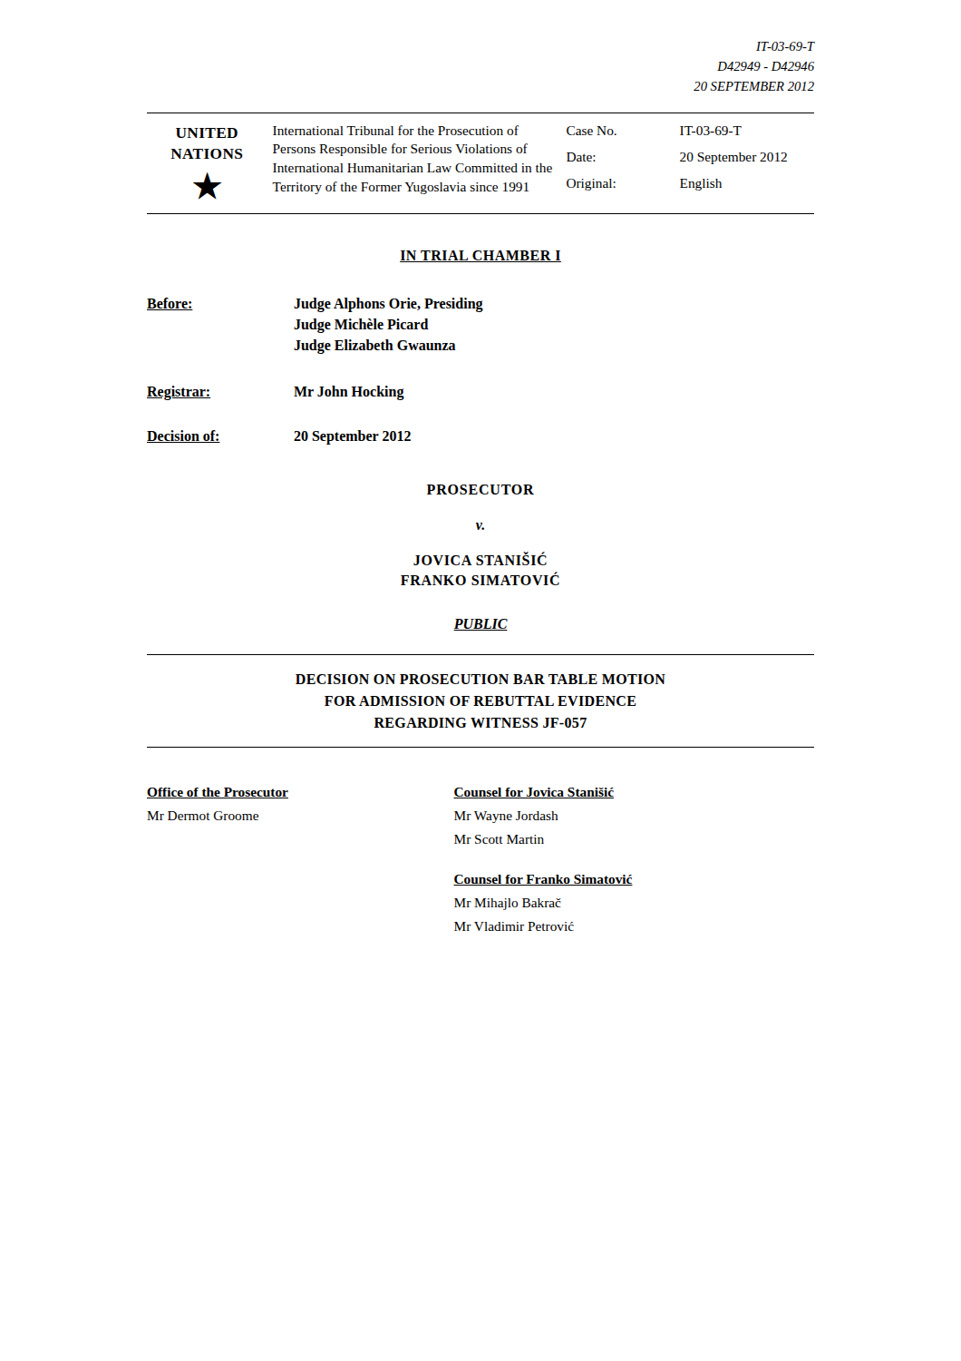IT-03-69-T
D42949 - D42946
20 SEPTEMBER 2012
| UNITED NATIONS ★ | International Tribunal for the Prosecution of Persons Responsible for Serious Violations of International Humanitarian Law Committed in the Territory of the Former Yugoslavia since 1991 | Case No. Date: Original: | IT-03-69-T 20 September 2012 English |
IN TRIAL CHAMBER I
| Before: | Judge Alphons Orie, Presiding Judge Michèle Picard Judge Elizabeth Gwaunza |
| Registrar: | Mr John Hocking |
| Decision of: | 20 September 2012 |
PROSECUTOR
v.
JOVICA STANIŠIĆ
FRANKO SIMATOVIĆ
PUBLIC
DECISION ON PROSECUTION BAR TABLE MOTION
FOR ADMISSION OF REBUTTAL EVIDENCE
REGARDING WITNESS JF-057
| Office of the Prosecutor Mr Dermot Groome | Counsel for Jovica Stanišić Mr Wayne Jordash Mr Scott Martin Counsel for Franko Simatović Mr Mihajlo Bakrač Mr Vladimir Petrović |